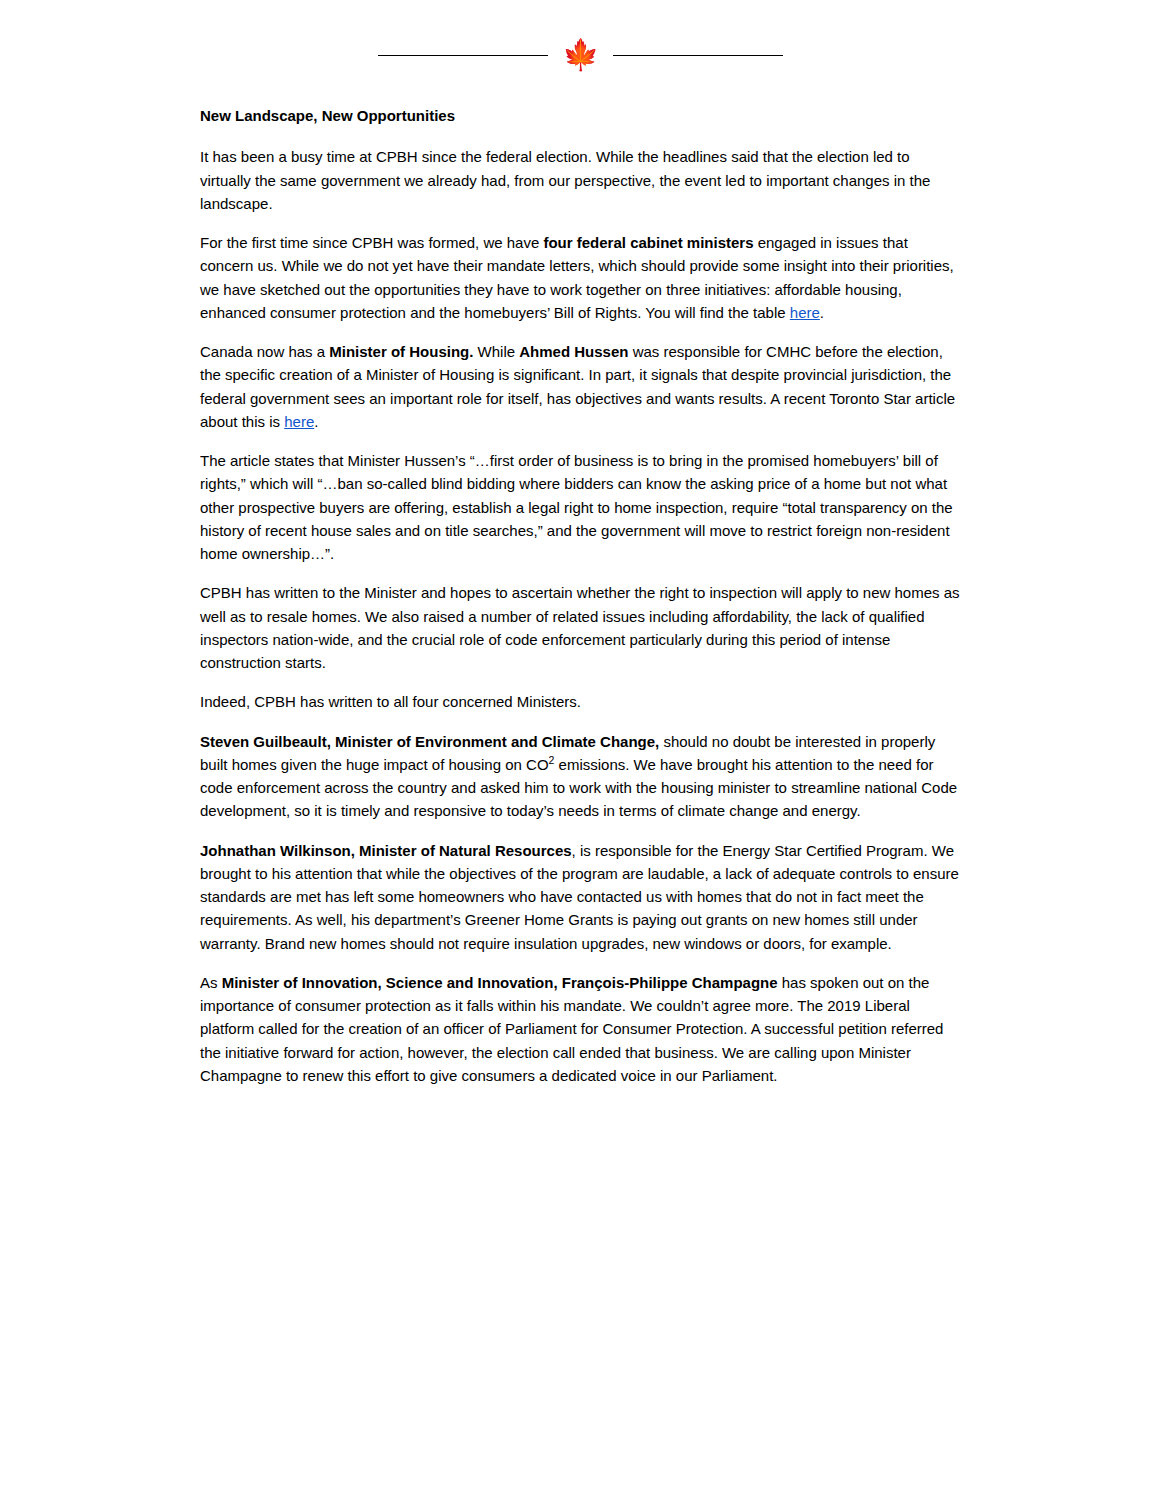🍁
New Landscape, New Opportunities
It has been a busy time at CPBH since the federal election. While the headlines said that the election led to virtually the same government we already had, from our perspective, the event led to important changes in the landscape.
For the first time since CPBH was formed, we have four federal cabinet ministers engaged in issues that concern us. While we do not yet have their mandate letters, which should provide some insight into their priorities, we have sketched out the opportunities they have to work together on three initiatives: affordable housing, enhanced consumer protection and the homebuyers’ Bill of Rights. You will find the table here.
Canada now has a Minister of Housing. While Ahmed Hussen was responsible for CMHC before the election, the specific creation of a Minister of Housing is significant. In part, it signals that despite provincial jurisdiction, the federal government sees an important role for itself, has objectives and wants results. A recent Toronto Star article about this is here.
The article states that Minister Hussen’s “…first order of business is to bring in the promised homebuyers’ bill of rights,” which will “…ban so-called blind bidding where bidders can know the asking price of a home but not what other prospective buyers are offering, establish a legal right to home inspection, require “total transparency on the history of recent house sales and on title searches,” and the government will move to restrict foreign non-resident home ownership…”.
CPBH has written to the Minister and hopes to ascertain whether the right to inspection will apply to new homes as well as to resale homes. We also raised a number of related issues including affordability, the lack of qualified inspectors nation-wide, and the crucial role of code enforcement particularly during this period of intense construction starts.
Indeed, CPBH has written to all four concerned Ministers.
Steven Guilbeault, Minister of Environment and Climate Change, should no doubt be interested in properly built homes given the huge impact of housing on CO2 emissions. We have brought his attention to the need for code enforcement across the country and asked him to work with the housing minister to streamline national Code development, so it is timely and responsive to today’s needs in terms of climate change and energy.
Johnathan Wilkinson, Minister of Natural Resources, is responsible for the Energy Star Certified Program. We brought to his attention that while the objectives of the program are laudable, a lack of adequate controls to ensure standards are met has left some homeowners who have contacted us with homes that do not in fact meet the requirements. As well, his department’s Greener Home Grants is paying out grants on new homes still under warranty. Brand new homes should not require insulation upgrades, new windows or doors, for example.
As Minister of Innovation, Science and Innovation, François-Philippe Champagne has spoken out on the importance of consumer protection as it falls within his mandate. We couldn’t agree more. The 2019 Liberal platform called for the creation of an officer of Parliament for Consumer Protection. A successful petition referred the initiative forward for action, however, the election call ended that business. We are calling upon Minister Champagne to renew this effort to give consumers a dedicated voice in our Parliament.